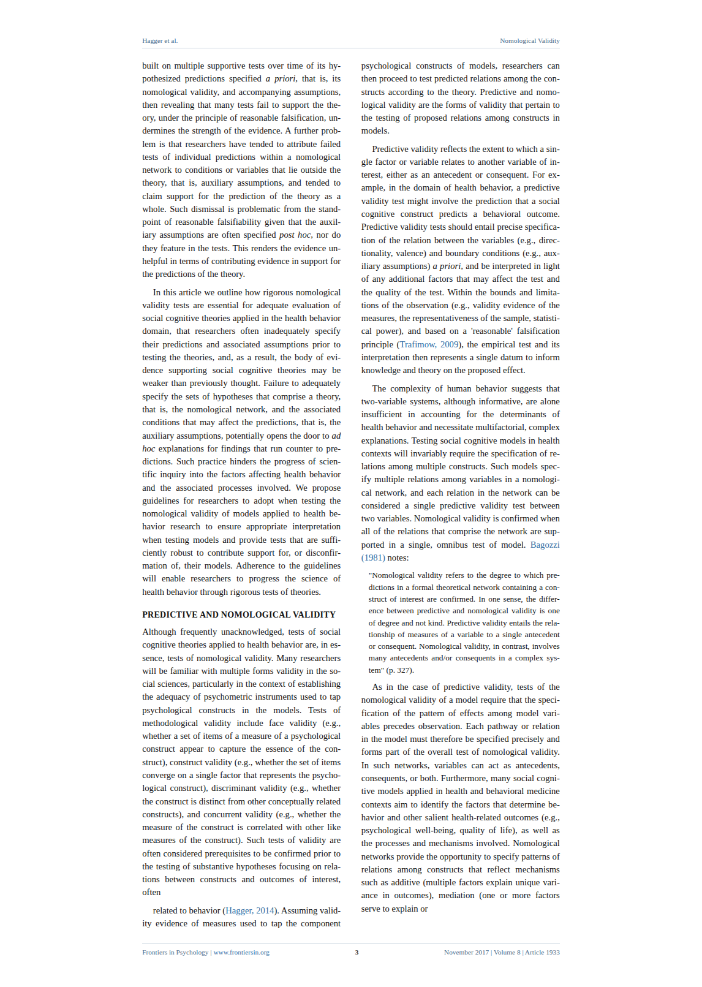Hagger et al. Nomological Validity
built on multiple supportive tests over time of its hypothesized predictions specified a priori, that is, its nomological validity, and accompanying assumptions, then revealing that many tests fail to support the theory, under the principle of reasonable falsification, undermines the strength of the evidence. A further problem is that researchers have tended to attribute failed tests of individual predictions within a nomological network to conditions or variables that lie outside the theory, that is, auxiliary assumptions, and tended to claim support for the prediction of the theory as a whole. Such dismissal is problematic from the standpoint of reasonable falsifiability given that the auxiliary assumptions are often specified post hoc, nor do they feature in the tests. This renders the evidence unhelpful in terms of contributing evidence in support for the predictions of the theory.
In this article we outline how rigorous nomological validity tests are essential for adequate evaluation of social cognitive theories applied in the health behavior domain, that researchers often inadequately specify their predictions and associated assumptions prior to testing the theories, and, as a result, the body of evidence supporting social cognitive theories may be weaker than previously thought. Failure to adequately specify the sets of hypotheses that comprise a theory, that is, the nomological network, and the associated conditions that may affect the predictions, that is, the auxiliary assumptions, potentially opens the door to ad hoc explanations for findings that run counter to predictions. Such practice hinders the progress of scientific inquiry into the factors affecting health behavior and the associated processes involved. We propose guidelines for researchers to adopt when testing the nomological validity of models applied to health behavior research to ensure appropriate interpretation when testing models and provide tests that are sufficiently robust to contribute support for, or disconfirmation of, their models. Adherence to the guidelines will enable researchers to progress the science of health behavior through rigorous tests of theories.
Predictive and Nomological Validity
Although frequently unacknowledged, tests of social cognitive theories applied to health behavior are, in essence, tests of nomological validity. Many researchers will be familiar with multiple forms validity in the social sciences, particularly in the context of establishing the adequacy of psychometric instruments used to tap psychological constructs in the models. Tests of methodological validity include face validity (e.g., whether a set of items of a measure of a psychological construct appear to capture the essence of the construct), construct validity (e.g., whether the set of items converge on a single factor that represents the psychological construct), discriminant validity (e.g., whether the construct is distinct from other conceptually related constructs), and concurrent validity (e.g., whether the measure of the construct is correlated with other like measures of the construct). Such tests of validity are often considered prerequisites to be confirmed prior to the testing of substantive hypotheses focusing on relations between constructs and outcomes of interest, often
related to behavior (Hagger, 2014). Assuming validity evidence of measures used to tap the component psychological constructs of models, researchers can then proceed to test predicted relations among the constructs according to the theory. Predictive and nomological validity are the forms of validity that pertain to the testing of proposed relations among constructs in models.
Predictive validity reflects the extent to which a single factor or variable relates to another variable of interest, either as an antecedent or consequent. For example, in the domain of health behavior, a predictive validity test might involve the prediction that a social cognitive construct predicts a behavioral outcome. Predictive validity tests should entail precise specification of the relation between the variables (e.g., directionality, valence) and boundary conditions (e.g., auxiliary assumptions) a priori, and be interpreted in light of any additional factors that may affect the test and the quality of the test. Within the bounds and limitations of the observation (e.g., validity evidence of the measures, the representativeness of the sample, statistical power), and based on a 'reasonable' falsification principle (Trafimow, 2009), the empirical test and its interpretation then represents a single datum to inform knowledge and theory on the proposed effect.
The complexity of human behavior suggests that two-variable systems, although informative, are alone insufficient in accounting for the determinants of health behavior and necessitate multifactorial, complex explanations. Testing social cognitive models in health contexts will invariably require the specification of relations among multiple constructs. Such models specify multiple relations among variables in a nomological network, and each relation in the network can be considered a single predictive validity test between two variables. Nomological validity is confirmed when all of the relations that comprise the network are supported in a single, omnibus test of model. Bagozzi (1981) notes:
"Nomological validity refers to the degree to which predictions in a formal theoretical network containing a construct of interest are confirmed. In one sense, the difference between predictive and nomological validity is one of degree and not kind. Predictive validity entails the relationship of measures of a variable to a single antecedent or consequent. Nomological validity, in contrast, involves many antecedents and/or consequents in a complex system" (p. 327).
As in the case of predictive validity, tests of the nomological validity of a model require that the specification of the pattern of effects among model variables precedes observation. Each pathway or relation in the model must therefore be specified precisely and forms part of the overall test of nomological validity. In such networks, variables can act as antecedents, consequents, or both. Furthermore, many social cognitive models applied in health and behavioral medicine contexts aim to identify the factors that determine behavior and other salient health-related outcomes (e.g., psychological well-being, quality of life), as well as the processes and mechanisms involved. Nomological networks provide the opportunity to specify patterns of relations among constructs that reflect mechanisms such as additive (multiple factors explain unique variance in outcomes), mediation (one or more factors serve to explain or
Frontiers in Psychology | www.frontiersin.org 3 November 2017 | Volume 8 | Article 1933